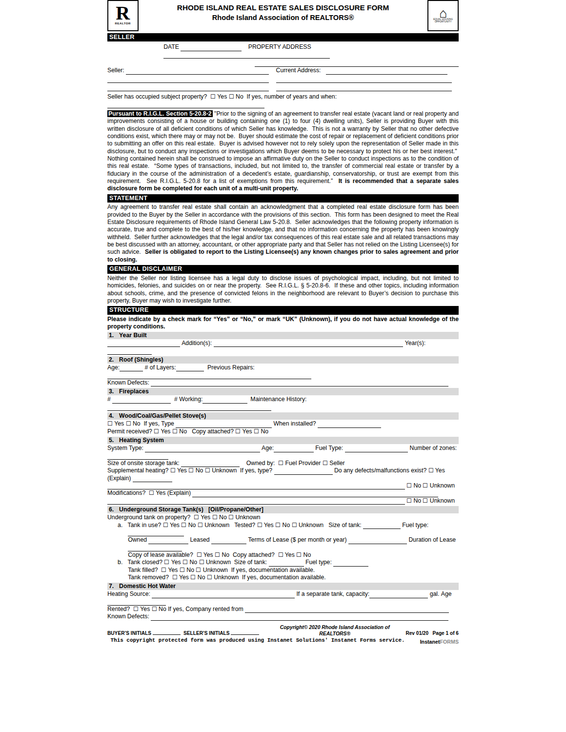R
REALTOR
RHODE ISLAND REAL ESTATE SALES DISCLOSURE FORM
Rhode Island Association of REALTORS®
⌂
EQUAL HOUSING
OPPORTUNITY
SELLER
DATE PROPERTY ADDRESS
| Seller: | Current Address: |
Seller has occupied subject property? ☐ Yes ☐ No If yes, number of years and when:
Pursuant to R.I.G.L. Section 5-20.8-2 "Prior to the signing of an agreement to transfer real estate (vacant land or real property and improvements consisting of a house or building containing one (1) to four (4) dwelling units), Seller is providing Buyer with this written disclosure of all deficient conditions of which Seller has knowledge. This is not a warranty by Seller that no other defective conditions exist, which there may or may not be. Buyer should estimate the cost of repair or replacement of deficient conditions prior to submitting an offer on this real estate. Buyer is advised however not to rely solely upon the representation of Seller made in this disclosure, but to conduct any inspections or investigations which Buyer deems to be necessary to protect his or her best interest." Nothing contained herein shall be construed to impose an affirmative duty on the Seller to conduct inspections as to the condition of this real estate. “Some types of transactions, included, but not limited to, the transfer of commercial real estate or transfer by a fiduciary in the course of the administration of a decedent’s estate, guardianship, conservatorship, or trust are exempt from this requirement. See R.I.G.L. 5-20.8 for a list of exemptions from this requirement.” It is recommended that a separate sales disclosure form be completed for each unit of a multi-unit property.
STATEMENT
Any agreement to transfer real estate shall contain an acknowledgment that a completed real estate disclosure form has been provided to the Buyer by the Seller in accordance with the provisions of this section. This form has been designed to meet the Real Estate Disclosure requirements of Rhode Island General Law 5-20.8. Seller acknowledges that the following property information is accurate, true and complete to the best of his/her knowledge, and that no information concerning the property has been knowingly withheld. Seller further acknowledges that the legal and/or tax consequences of this real estate sale and all related transactions may be best discussed with an attorney, accountant, or other appropriate party and that Seller has not relied on the Listing Licensee(s) for such advice. Seller is obligated to report to the Listing Licensee(s) any known changes prior to sales agreement and prior to closing.
GENERAL DISCLAIMER
Neither the Seller nor listing licensee has a legal duty to disclose issues of psychological impact, including, but not limited to homicides, felonies, and suicides on or near the property. See R.I.G.L. § 5-20.8-6. If these and other topics, including information about schools, crime, and the presence of convicted felons in the neighborhood are relevant to Buyer’s decision to purchase this property, Buyer may wish to investigate further.
STRUCTURE
Please indicate by a check mark for “Yes” or “No,” or mark “UK” (Unknown), if you do not have actual knowledge of the property conditions.
1. Year Built
Addition(s): Year(s):
2. Roof (Shingles)
Age: # of Layers: Previous Repairs:
Known Defects:
3. Fireplaces
# # Working: Maintenance History:
4. Wood/Coal/Gas/Pellet Stove(s)
☐ Yes ☐ No If yes, Type When installed?
Permit received? ☐ Yes ☐ No Copy attached? ☐ Yes ☐ No
5. Heating System
System Type: Age: Fuel Type: Number of zones:
Size of onsite storage tank: Owned by: ☐ Fuel Provider ☐ Seller
Supplemental heating? ☐ Yes ☐ No ☐ Unknown If yes, type? Do any defects/malfunctions exist? ☐ Yes (Explain)
☐ No ☐ Unknown
Modifications? ☐ Yes (Explain)
☐ No ☐ Unknown
6. Underground Storage Tank(s) [Oil/Propane/Other]
Underground tank on property? ☐ Yes ☐ No ☐ Unknown
a. Tank in use? ☐ Yes ☐ No ☐ Unknown Tested? ☐ Yes ☐ No ☐ Unknown Size of tank: Fuel type:
Owned Leased Terms of Lease ($ per month or year) Duration of Lease
Copy of lease available? ☐ Yes ☐ No Copy attached? ☐ Yes ☐ No
b. Tank closed? ☐ Yes ☐ No ☐ Unknown Size of tank: Fuel type:
Tank filled? ☐ Yes ☐ No ☐ Unknown If yes, documentation available.
Tank removed? ☐ Yes ☐ No ☐ Unknown If yes, documentation available.
7. Domestic Hot Water
Heating Source: If a separate tank, capacity: gal. Age
Rented? ☐ Yes ☐ No If yes, Company rented from
Known Defects:
BUYER’S INITIALS SELLER’S INITIALS
Copyright© 2020 Rhode Island Association of REALTORS®
Rev 01/20 Page 1 of 6
This copyright protected form was produced using Instanet Solutions' Instanet Forms service.
InstanetFORMS